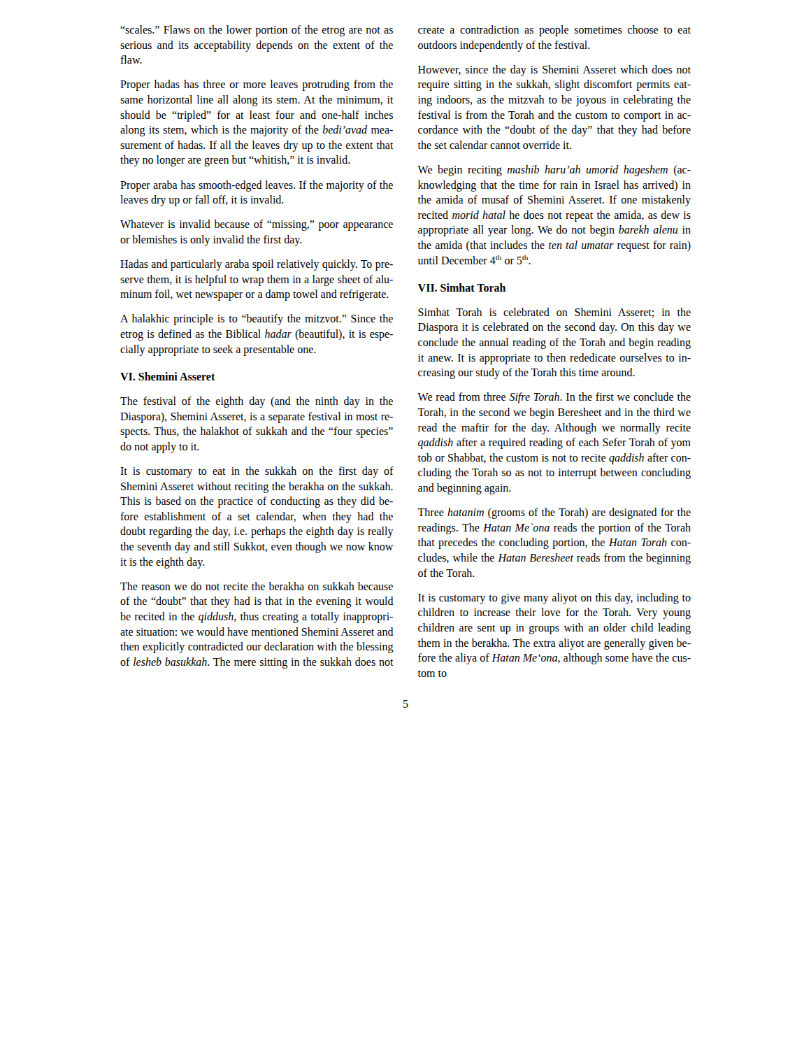“scales.” Flaws on the lower portion of the etrog are not as serious and its acceptability depends on the extent of the flaw.
Proper hadas has three or more leaves protruding from the same horizontal line all along its stem. At the minimum, it should be “tripled” for at least four and one-half inches along its stem, which is the majority of the bedi’avad measurement of hadas. If all the leaves dry up to the extent that they no longer are green but “whitish,” it is invalid.
Proper araba has smooth-edged leaves. If the majority of the leaves dry up or fall off, it is invalid.
Whatever is invalid because of “missing,” poor appearance or blemishes is only invalid the first day.
Hadas and particularly araba spoil relatively quickly. To preserve them, it is helpful to wrap them in a large sheet of aluminum foil, wet newspaper or a damp towel and refrigerate.
A halakhic principle is to “beautify the mitzvot.” Since the etrog is defined as the Biblical hadar (beautiful), it is especially appropriate to seek a presentable one.
VI. Shemini Asseret
The festival of the eighth day (and the ninth day in the Diaspora), Shemini Asseret, is a separate festival in most respects. Thus, the halakhot of sukkah and the “four species” do not apply to it.
It is customary to eat in the sukkah on the first day of Shemini Asseret without reciting the berakha on the sukkah. This is based on the practice of conducting as they did before establishment of a set calendar, when they had the doubt regarding the day, i.e. perhaps the eighth day is really the seventh day and still Sukkot, even though we now know it is the eighth day.
The reason we do not recite the berakha on sukkah because of the “doubt” that they had is that in the evening it would be recited in the qiddush, thus creating a totally inappropriate situation: we would have mentioned Shemini Asseret and then explicitly contradicted our declaration with the blessing of lesheb basukkah. The mere sitting in the sukkah does not create a contradiction as people sometimes choose to eat outdoors independently of the festival.
However, since the day is Shemini Asseret which does not require sitting in the sukkah, slight discomfort permits eating indoors, as the mitzvah to be joyous in celebrating the festival is from the Torah and the custom to comport in accordance with the “doubt of the day” that they had before the set calendar cannot override it.
We begin reciting mashib haru’ah umorid hageshem (acknowledging that the time for rain in Israel has arrived) in the amida of musaf of Shemini Asseret. If one mistakenly recited morid hatal he does not repeat the amida, as dew is appropriate all year long. We do not begin barekh alenu in the amida (that includes the ten tal umatar request for rain) until December 4th or 5th.
VII. Simhat Torah
Simhat Torah is celebrated on Shemini Asseret; in the Diaspora it is celebrated on the second day. On this day we conclude the annual reading of the Torah and begin reading it anew. It is appropriate to then rededicate ourselves to increasing our study of the Torah this time around.
We read from three Sifre Torah. In the first we conclude the Torah, in the second we begin Beresheet and in the third we read the maftir for the day. Although we normally recite qaddish after a required reading of each Sefer Torah of yom tob or Shabbat, the custom is not to recite qaddish after concluding the Torah so as not to interrupt between concluding and beginning again.
Three hatanim (grooms of the Torah) are designated for the readings. The Hatan Me`ona reads the portion of the Torah that precedes the concluding portion, the Hatan Torah concludes, while the Hatan Beresheet reads from the beginning of the Torah.
It is customary to give many aliyot on this day, including to children to increase their love for the Torah. Very young children are sent up in groups with an older child leading them in the berakha. The extra aliyot are generally given before the aliya of Hatan Me‘ona, although some have the custom to
5